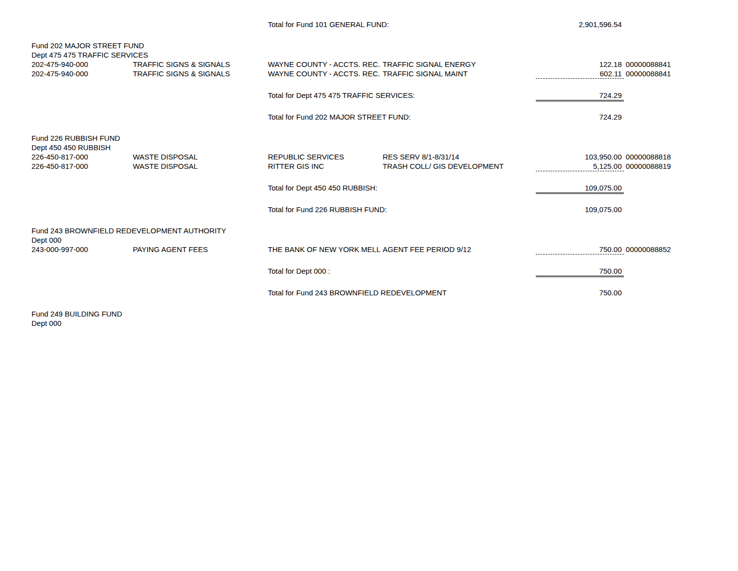| | | Total for Fund 101 GENERAL FUND: | 2,901,596.54 | |
| Fund 202 MAJOR STREET FUND | | | |
| Dept 475 475 TRAFFIC SERVICES | | | |
| 202-475-940-000 | TRAFFIC SIGNS & SIGNALS | WAYNE COUNTY - ACCTS. REC. | TRAFFIC SIGNAL ENERGY | 122.18 | 00000088841 |
| 202-475-940-000 | TRAFFIC SIGNS & SIGNALS | WAYNE COUNTY - ACCTS. REC. | TRAFFIC SIGNAL MAINT | 602.11 | 00000088841 |
| | | Total for Dept 475 475 TRAFFIC SERVICES: | 724.29 | |
| | | Total for Fund 202 MAJOR STREET FUND: | 724.29 | |
| Fund 226 RUBBISH FUND | | | |
| Dept 450 450 RUBBISH | | | |
| 226-450-817-000 | WASTE DISPOSAL | REPUBLIC SERVICES | RES SERV 8/1-8/31/14 | 103,950.00 | 00000088818 |
| 226-450-817-000 | WASTE DISPOSAL | RITTER GIS INC | TRASH COLL/ GIS DEVELOPMENT | 5,125.00 | 00000088819 |
| | | Total for Dept 450 450 RUBBISH: | 109,075.00 | |
| | | Total for Fund 226 RUBBISH FUND: | 109,075.00 | |
| Fund 243 BROWNFIELD REDEVELOPMENT AUTHORITY | | |
| Dept 000 | | | |
| 243-000-997-000 | PAYING AGENT FEES | THE BANK OF NEW YORK MELLON | AGENT FEE PERIOD 9/12 | 750.00 | 00000088852 |
| | | Total for Dept 000 : | 750.00 | |
| | | Total for Fund 243 BROWNFIELD REDEVELOPMENT | 750.00 | |
| Fund 249 BUILDING FUND | | | |
| Dept 000 | | | |